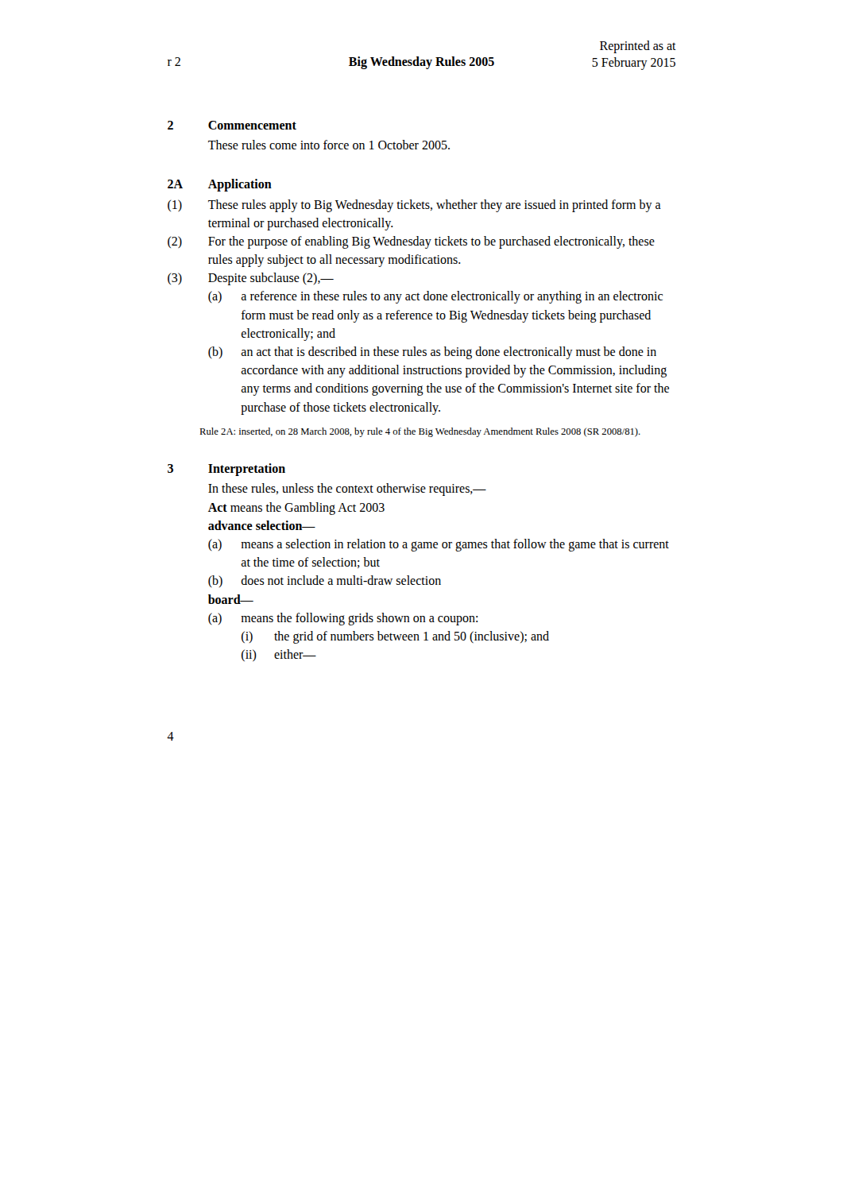r 2
Big Wednesday Rules 2005
Reprinted as at
5 February 2015
2 Commencement
These rules come into force on 1 October 2005.
2A Application
(1) These rules apply to Big Wednesday tickets, whether they are issued in printed form by a terminal or purchased electronically.
(2) For the purpose of enabling Big Wednesday tickets to be purchased electronically, these rules apply subject to all necessary modifications.
(3) Despite subclause (2),—
(a) a reference in these rules to any act done electronically or anything in an electronic form must be read only as a reference to Big Wednesday tickets being purchased electronically; and
(b) an act that is described in these rules as being done electronically must be done in accordance with any additional instructions provided by the Commission, including any terms and conditions governing the use of the Commission's Internet site for the purchase of those tickets electronically.
Rule 2A: inserted, on 28 March 2008, by rule 4 of the Big Wednesday Amendment Rules 2008 (SR 2008/81).
3 Interpretation
In these rules, unless the context otherwise requires,—
Act means the Gambling Act 2003
advance selection—
(a) means a selection in relation to a game or games that follow the game that is current at the time of selection; but
(b) does not include a multi-draw selection
board—
(a) means the following grids shown on a coupon:
(i) the grid of numbers between 1 and 50 (inclusive); and
(ii) either—
4